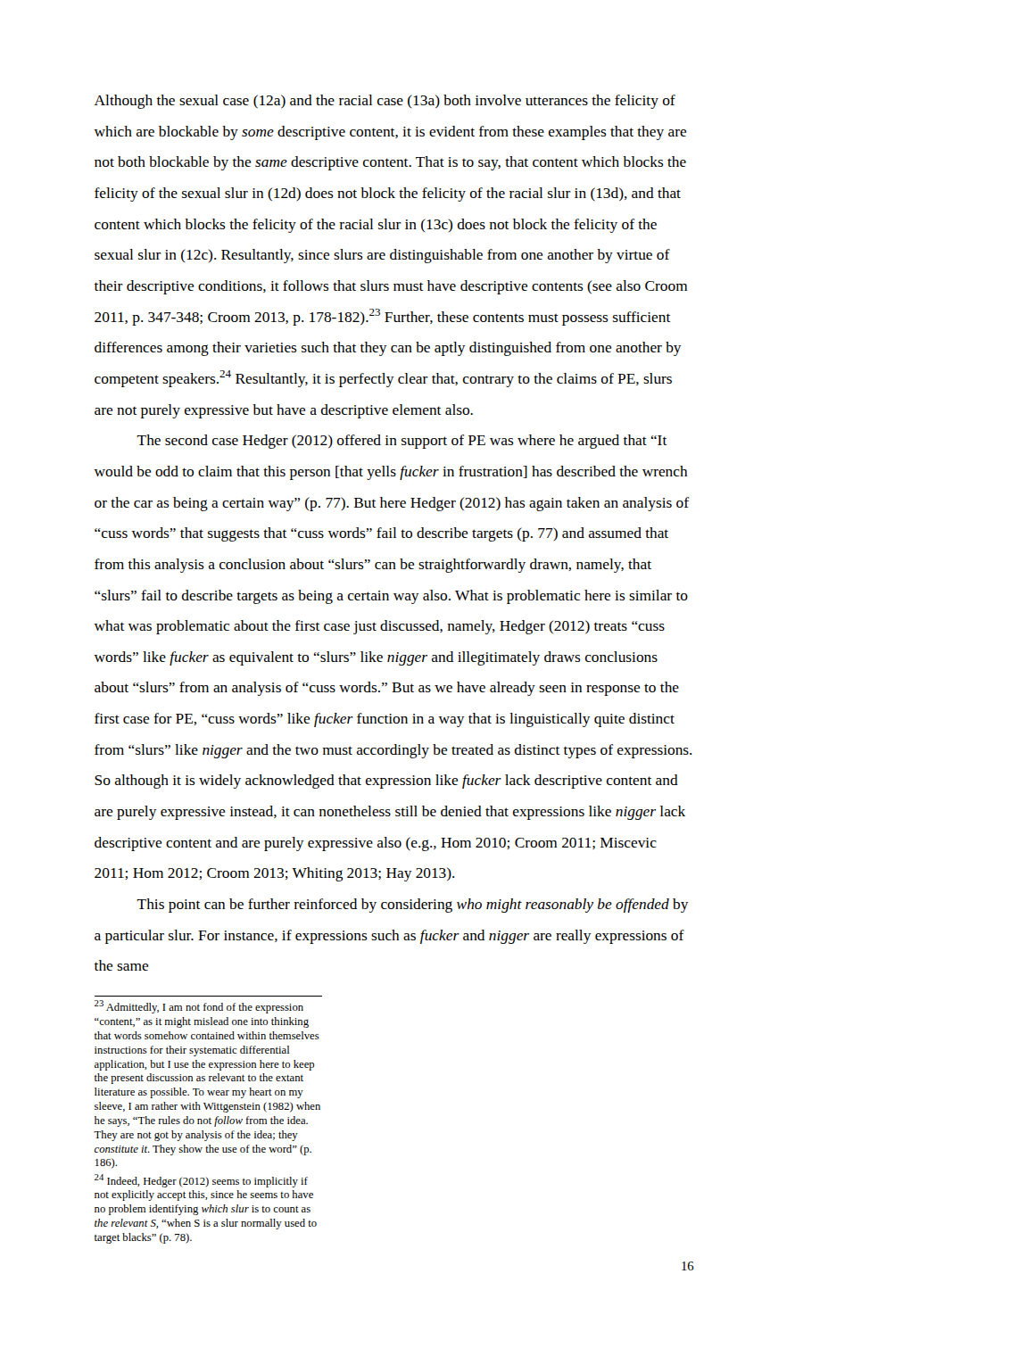Although the sexual case (12a) and the racial case (13a) both involve utterances the felicity of which are blockable by some descriptive content, it is evident from these examples that they are not both blockable by the same descriptive content. That is to say, that content which blocks the felicity of the sexual slur in (12d) does not block the felicity of the racial slur in (13d), and that content which blocks the felicity of the racial slur in (13c) does not block the felicity of the sexual slur in (12c). Resultantly, since slurs are distinguishable from one another by virtue of their descriptive conditions, it follows that slurs must have descriptive contents (see also Croom 2011, p. 347-348; Croom 2013, p. 178-182).23 Further, these contents must possess sufficient differences among their varieties such that they can be aptly distinguished from one another by competent speakers.24 Resultantly, it is perfectly clear that, contrary to the claims of PE, slurs are not purely expressive but have a descriptive element also.
The second case Hedger (2012) offered in support of PE was where he argued that “It would be odd to claim that this person [that yells fucker in frustration] has described the wrench or the car as being a certain way” (p. 77). But here Hedger (2012) has again taken an analysis of “cuss words” that suggests that “cuss words” fail to describe targets (p. 77) and assumed that from this analysis a conclusion about “slurs” can be straightforwardly drawn, namely, that “slurs” fail to describe targets as being a certain way also. What is problematic here is similar to what was problematic about the first case just discussed, namely, Hedger (2012) treats “cuss words” like fucker as equivalent to “slurs” like nigger and illegitimately draws conclusions about “slurs” from an analysis of “cuss words.” But as we have already seen in response to the first case for PE, “cuss words” like fucker function in a way that is linguistically quite distinct from “slurs” like nigger and the two must accordingly be treated as distinct types of expressions. So although it is widely acknowledged that expression like fucker lack descriptive content and are purely expressive instead, it can nonetheless still be denied that expressions like nigger lack descriptive content and are purely expressive also (e.g., Hom 2010; Croom 2011; Miscevic 2011; Hom 2012; Croom 2013; Whiting 2013; Hay 2013).
This point can be further reinforced by considering who might reasonably be offended by a particular slur. For instance, if expressions such as fucker and nigger are really expressions of the same
23 Admittedly, I am not fond of the expression “content,” as it might mislead one into thinking that words somehow contained within themselves instructions for their systematic differential application, but I use the expression here to keep the present discussion as relevant to the extant literature as possible. To wear my heart on my sleeve, I am rather with Wittgenstein (1982) when he says, “The rules do not follow from the idea. They are not got by analysis of the idea; they constitute it. They show the use of the word” (p. 186).
24 Indeed, Hedger (2012) seems to implicitly if not explicitly accept this, since he seems to have no problem identifying which slur is to count as the relevant S, “when S is a slur normally used to target blacks” (p. 78).
16